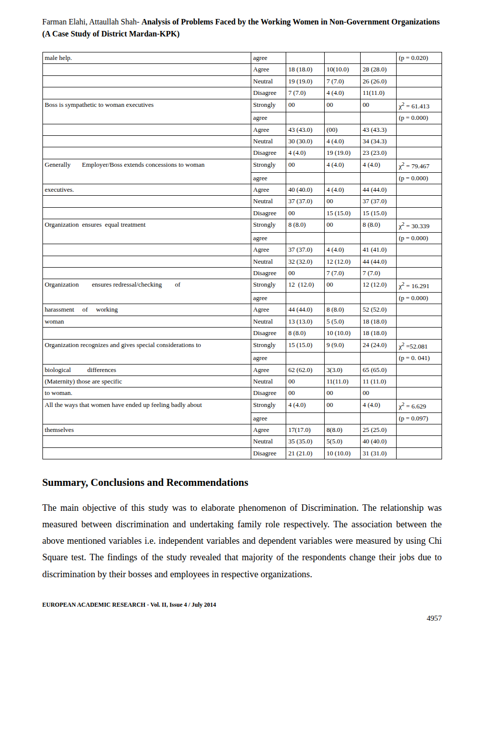Farman Elahi, Attaullah Shah- Analysis of Problems Faced by the Working Women in Non-Government Organizations (A Case Study of District Mardan-KPK)
| male help. | agree | | | | (p = 0.020) |
| | Agree | 18 (18.0) | 10(10.0) | 28 (28.0) | |
| | Neutral | 19 (19.0) | 7 (7.0) | 26 (26.0) | |
| | Disagree | 7 (7.0) | 4 (4.0) | 11(11.0) | |
| Boss is sympathetic to woman executives | Strongly | 00 | 00 | 00 | χ 2 = 61.413 |
| agree | | | | (p = 0.000) |
| | Agree | 43 (43.0) | (00) | 43 (43.3) | |
| | Neutral | 30 (30.0) | 4 (4.0) | 34 (34.3) | |
| | Disagree | 4 (4.0) | 19 (19.0) | 23 (23.0) | |
| Generally Employer/Boss extends concessions to woman | Strongly | 00 | 4 (4.0) | 4 (4.0) | χ 2 = 79.467 |
| agree | | | | (p = 0.000) |
| executives. | Agree | 40 (40.0) | 4 (4.0) | 44 (44.0) | |
| | Neutral | 37 (37.0) | 00 | 37 (37.0) | |
| | Disagree | 00 | 15 (15.0) | 15 (15.0) | |
| Organization ensures equal treatment | Strongly | 8 (8.0) | 00 | 8 (8.0) | χ 2 = 30.339 |
| agree | | | | (p = 0.000) |
| | Agree | 37 (37.0) | 4 (4.0) | 41 (41.0) | |
| | Neutral | 32 (32.0) | 12 (12.0) | 44 (44.0) | |
| | Disagree | 00 | 7 (7.0) | 7 (7.0) | |
| Organization ensures redressal/checking of | Strongly | 12 (12.0) | 00 | 12 (12.0) | χ 2 = 16.291 |
| agree | | | | (p = 0.000) |
| harassment of working | Agree | 44 (44.0) | 8 (8.0) | 52 (52.0) | |
| woman | Neutral | 13 (13.0) | 5 (5.0) | 18 (18.0) | |
| | Disagree | 8 (8.0) | 10 (10.0) | 18 (18.0) | |
| Organization recognizes and gives special considerations to | Strongly | 15 (15.0) | 9 (9.0) | 24 (24.0) | χ 2 =52.081 |
| agree | | | | (p = 0. 041) |
| biological differences | Agree | 62 (62.0) | 3(3.0) | 65 (65.0) | |
| (Maternity) those are specific | Neutral | 00 | 11(11.0) | 11 (11.0) | |
| to woman. | Disagree | 00 | 00 | 00 | |
| All the ways that women have ended up feeling badly about | Strongly | 4 (4.0) | 00 | 4 (4.0) | χ 2 = 6.629 |
| agree | | | | (p = 0.097) |
| themselves | Agree | 17(17.0) | 8(8.0) | 25 (25.0) | |
| | Neutral | 35 (35.0) | 5(5.0) | 40 (40.0) | |
| | Disagree | 21 (21.0) | 10 (10.0) | 31 (31.0) | |
Summary, Conclusions and Recommendations
The main objective of this study was to elaborate phenomenon of Discrimination. The relationship was measured between discrimination and undertaking family role respectively. The association between the above mentioned variables i.e. independent variables and dependent variables were measured by using Chi Square test. The findings of the study revealed that majority of the respondents change their jobs due to discrimination by their bosses and employees in respective organizations.
EUROPEAN ACADEMIC RESEARCH - Vol. II, Issue 4 / July 2014
4957